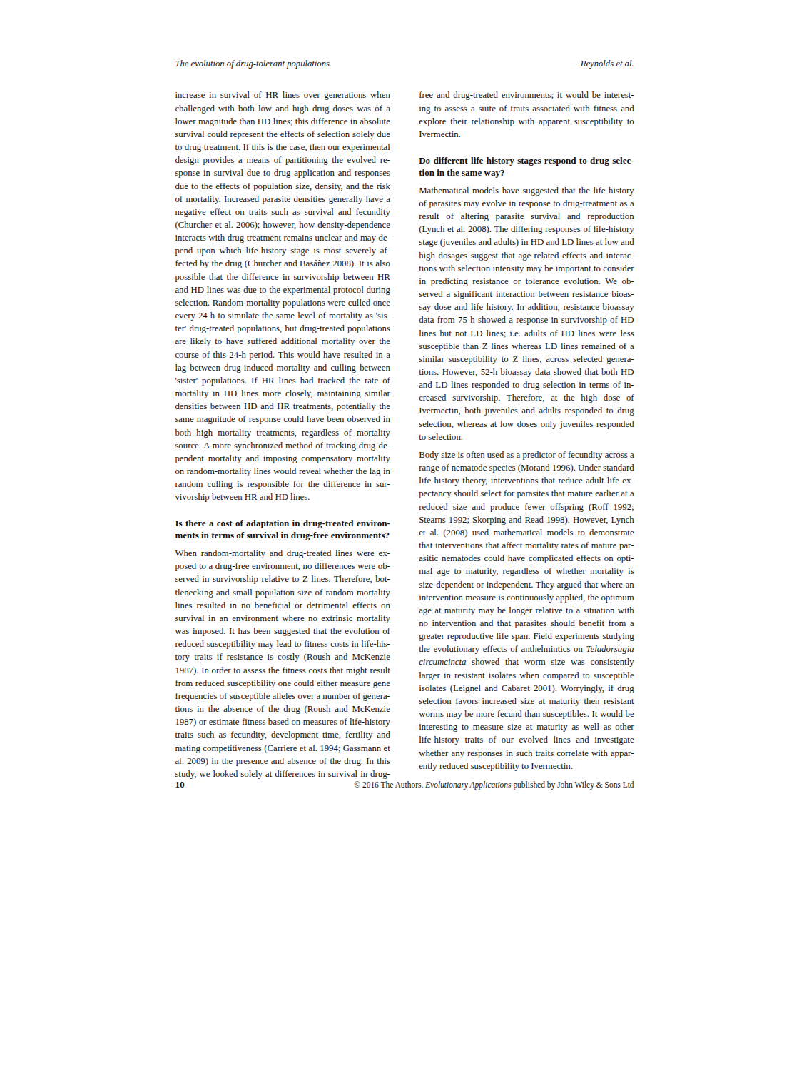The evolution of drug-tolerant populations Reynolds et al.
increase in survival of HR lines over generations when challenged with both low and high drug doses was of a lower magnitude than HD lines; this difference in absolute survival could represent the effects of selection solely due to drug treatment. If this is the case, then our experimental design provides a means of partitioning the evolved response in survival due to drug application and responses due to the effects of population size, density, and the risk of mortality. Increased parasite densities generally have a negative effect on traits such as survival and fecundity (Churcher et al. 2006); however, how density-dependence interacts with drug treatment remains unclear and may depend upon which life-history stage is most severely affected by the drug (Churcher and Basáñez 2008). It is also possible that the difference in survivorship between HR and HD lines was due to the experimental protocol during selection. Random-mortality populations were culled once every 24 h to simulate the same level of mortality as 'sister' drug-treated populations, but drug-treated populations are likely to have suffered additional mortality over the course of this 24-h period. This would have resulted in a lag between drug-induced mortality and culling between 'sister' populations. If HR lines had tracked the rate of mortality in HD lines more closely, maintaining similar densities between HD and HR treatments, potentially the same magnitude of response could have been observed in both high mortality treatments, regardless of mortality source. A more synchronized method of tracking drug-dependent mortality and imposing compensatory mortality on random-mortality lines would reveal whether the lag in random culling is responsible for the difference in survivorship between HR and HD lines.
Is there a cost of adaptation in drug-treated environments in terms of survival in drug-free environments?
When random-mortality and drug-treated lines were exposed to a drug-free environment, no differences were observed in survivorship relative to Z lines. Therefore, bottlenecking and small population size of random-mortality lines resulted in no beneficial or detrimental effects on survival in an environment where no extrinsic mortality was imposed. It has been suggested that the evolution of reduced susceptibility may lead to fitness costs in life-history traits if resistance is costly (Roush and McKenzie 1987). In order to assess the fitness costs that might result from reduced susceptibility one could either measure gene frequencies of susceptible alleles over a number of generations in the absence of the drug (Roush and McKenzie 1987) or estimate fitness based on measures of life-history traits such as fecundity, development time, fertility and mating competitiveness (Carriere et al. 1994; Gassmann et al. 2009) in the presence and absence of the drug. In this study, we looked solely at differences in survival in drug-free and drug-treated environments; it would be interesting to assess a suite of traits associated with fitness and explore their relationship with apparent susceptibility to Ivermectin.
Do different life-history stages respond to drug selection in the same way?
Mathematical models have suggested that the life history of parasites may evolve in response to drug-treatment as a result of altering parasite survival and reproduction (Lynch et al. 2008). The differing responses of life-history stage (juveniles and adults) in HD and LD lines at low and high dosages suggest that age-related effects and interactions with selection intensity may be important to consider in predicting resistance or tolerance evolution. We observed a significant interaction between resistance bioassay dose and life history. In addition, resistance bioassay data from 75 h showed a response in survivorship of HD lines but not LD lines; i.e. adults of HD lines were less susceptible than Z lines whereas LD lines remained of a similar susceptibility to Z lines, across selected generations. However, 52-h bioassay data showed that both HD and LD lines responded to drug selection in terms of increased survivorship. Therefore, at the high dose of Ivermectin, both juveniles and adults responded to drug selection, whereas at low doses only juveniles responded to selection.
Body size is often used as a predictor of fecundity across a range of nematode species (Morand 1996). Under standard life-history theory, interventions that reduce adult life expectancy should select for parasites that mature earlier at a reduced size and produce fewer offspring (Roff 1992; Stearns 1992; Skorping and Read 1998). However, Lynch et al. (2008) used mathematical models to demonstrate that interventions that affect mortality rates of mature parasitic nematodes could have complicated effects on optimal age to maturity, regardless of whether mortality is size-dependent or independent. They argued that where an intervention measure is continuously applied, the optimum age at maturity may be longer relative to a situation with no intervention and that parasites should benefit from a greater reproductive life span. Field experiments studying the evolutionary effects of anthelmintics on Teladorsagia circumcincta showed that worm size was consistently larger in resistant isolates when compared to susceptible isolates (Leignel and Cabaret 2001). Worryingly, if drug selection favors increased size at maturity then resistant worms may be more fecund than susceptibles. It would be interesting to measure size at maturity as well as other life-history traits of our evolved lines and investigate whether any responses in such traits correlate with apparently reduced susceptibility to Ivermectin.
10 © 2016 The Authors. Evolutionary Applications published by John Wiley & Sons Ltd